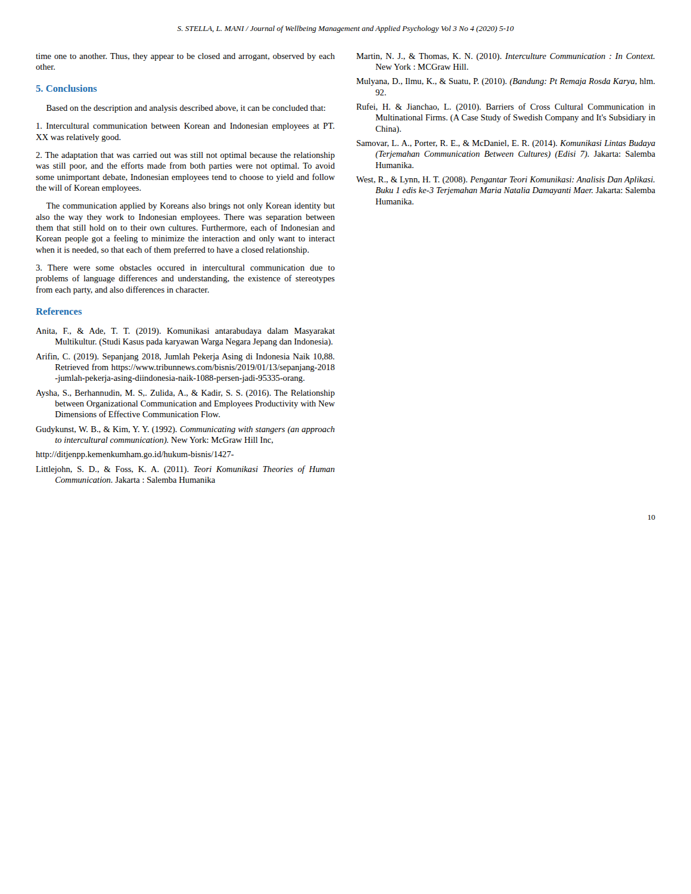S. STELLA, L. MANI / Journal of Wellbeing Management and Applied Psychology Vol 3 No 4 (2020) 5-10
time one to another. Thus, they appear to be closed and arrogant, observed by each other.
5. Conclusions
Based on the description and analysis described above, it can be concluded that:
1. Intercultural communication between Korean and Indonesian employees at PT. XX was relatively good.
2. The adaptation that was carried out was still not optimal because the relationship was still poor, and the efforts made from both parties were not optimal. To avoid some unimportant debate, Indonesian employees tend to choose to yield and follow the will of Korean employees.
The communication applied by Koreans also brings not only Korean identity but also the way they work to Indonesian employees. There was separation between them that still hold on to their own cultures. Furthermore, each of Indonesian and Korean people got a feeling to minimize the interaction and only want to interact when it is needed, so that each of them preferred to have a closed relationship.
3. There were some obstacles occured in intercultural communication due to problems of language differences and understanding, the existence of stereotypes from each party, and also differences in character.
References
Anita, F., & Ade, T. T. (2019). Komunikasi antarabudaya dalam Masyarakat Multikultur. (Studi Kasus pada karyawan Warga Negara Jepang dan Indonesia).
Arifin, C. (2019). Sepanjang 2018, Jumlah Pekerja Asing di Indonesia Naik 10,88. Retrieved from https://www.tribunnews.com/bisnis/2019/01/13/sepanjang-2018-jumlah-pekerja-asing-diindonesia-naik-1088-persen-jadi-95335-orang.
Aysha, S., Berhannudin, M. S,. Zulida, A., & Kadir, S. S. (2016). The Relationship between Organizational Communication and Employees Productivity with New Dimensions of Effective Communication Flow.
Gudykunst, W. B., & Kim, Y. Y. (1992). Communicating with stangers (an approach to intercultural communication). New York: McGraw Hill Inc,
http://ditjenpp.kemenkumham.go.id/hukum-bisnis/1427-
Littlejohn, S. D., & Foss, K. A. (2011). Teori Komunikasi Theories of Human Communication. Jakarta : Salemba Humanika
Martin, N. J., & Thomas, K. N. (2010). Interculture Communication : In Context. New York : MCGraw Hill.
Mulyana, D., Ilmu, K., & Suatu, P. (2010). (Bandung: Pt Remaja Rosda Karya, hlm. 92.
Rufei, H. & Jianchao, L. (2010). Barriers of Cross Cultural Communication in Multinational Firms. (A Case Study of Swedish Company and It's Subsidiary in China).
Samovar, L. A., Porter, R. E., & McDaniel, E. R. (2014). Komunikasi Lintas Budaya (Terjemahan Communication Between Cultures) (Edisi 7). Jakarta: Salemba Humanika.
West, R., & Lynn, H. T. (2008). Pengantar Teori Komunikasi: Analisis Dan Aplikasi. Buku 1 edis ke-3 Terjemahan Maria Natalia Damayanti Maer. Jakarta: Salemba Humanika.
10